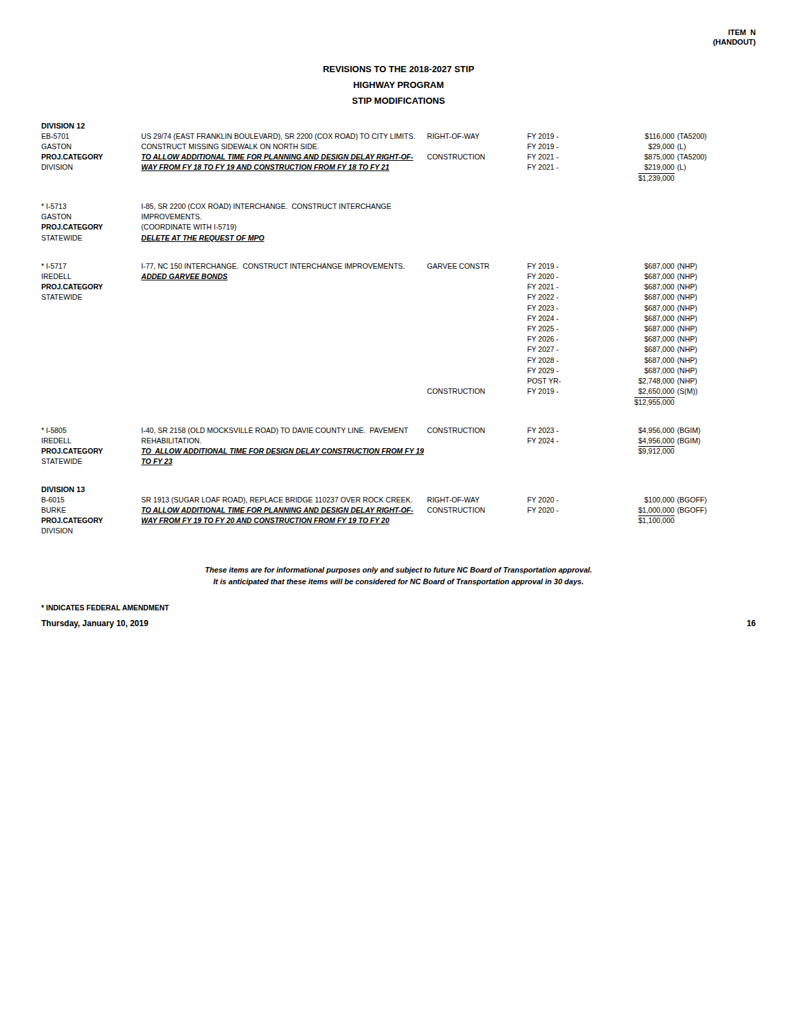ITEM N
(HANDOUT)
REVISIONS TO THE 2018-2027 STIP
HIGHWAY PROGRAM
STIP MODIFICATIONS
DIVISION 12
| EB-5701 GASTON PROJ.CATEGORY DIVISION | US 29/74 (EAST FRANKLIN BOULEVARD), SR 2200 (COX ROAD) TO CITY LIMITS. CONSTRUCT MISSING SIDEWALK ON NORTH SIDE. TO ALLOW ADDITIONAL TIME FOR PLANNING AND DESIGN DELAY RIGHT-OF-WAY FROM FY 18 TO FY 19 AND CONSTRUCTION FROM FY 18 TO FY 21 | RIGHT-OF-WAY CONSTRUCTION | FY 2019 - FY 2019 - FY 2021 - FY 2021 - | $116,000 $29,000 $875,000 $219,000 $1,239,000 | (TA5200) (L) (TA5200) (L) |
| * I-5713 GASTON PROJ.CATEGORY STATEWIDE | I-85, SR 2200 (COX ROAD) INTERCHANGE. CONSTRUCT INTERCHANGE IMPROVEMENTS. (COORDINATE WITH I-5719) DELETE AT THE REQUEST OF MPO | | | | |
| * I-5717 IREDELL PROJ.CATEGORY STATEWIDE | I-77, NC 150 INTERCHANGE. CONSTRUCT INTERCHANGE IMPROVEMENTS. ADDED GARVEE BONDS | GARVEE CONSTR CONSTRUCTION | FY 2019 - FY 2020 - FY 2021 - FY 2022 - FY 2023 - FY 2024 - FY 2025 - FY 2026 - FY 2027 - FY 2028 - FY 2029 - POST YR- FY 2019 - | $687,000 $687,000 $687,000 $687,000 $687,000 $687,000 $687,000 $687,000 $687,000 $687,000 $687,000 $2,748,000 $2,650,000 $12,955,000 | (NHP) (NHP) (NHP) (NHP) (NHP) (NHP) (NHP) (NHP) (NHP) (NHP) (NHP) (NHP) (S(M)) |
| * I-5805 IREDELL PROJ.CATEGORY STATEWIDE | I-40, SR 2158 (OLD MOCKSVILLE ROAD) TO DAVIE COUNTY LINE. PAVEMENT REHABILITATION. TO ALLOW ADDITIONAL TIME FOR DESIGN DELAY CONSTRUCTION FROM FY 19 TO FY 23 | CONSTRUCTION | FY 2023 - FY 2024 - | $4,956,000 $4,956,000 $9,912,000 | (BGIM) (BGIM) |
DIVISION 13
| B-6015 BURKE PROJ.CATEGORY DIVISION | SR 1913 (SUGAR LOAF ROAD), REPLACE BRIDGE 110237 OVER ROCK CREEK. TO ALLOW ADDITIONAL TIME FOR PLANNING AND DESIGN DELAY RIGHT-OF-WAY FROM FY 19 TO FY 20 AND CONSTRUCTION FROM FY 19 TO FY 20 | RIGHT-OF-WAY CONSTRUCTION | FY 2020 - FY 2020 - | $100,000 $1,000,000 $1,100,000 | (BGOFF) (BGOFF) |
These items are for informational purposes only and subject to future NC Board of Transportation approval.
It is anticipated that these items will be considered for NC Board of Transportation approval in 30 days.
* INDICATES FEDERAL AMENDMENT
Thursday, January 10, 2019 16